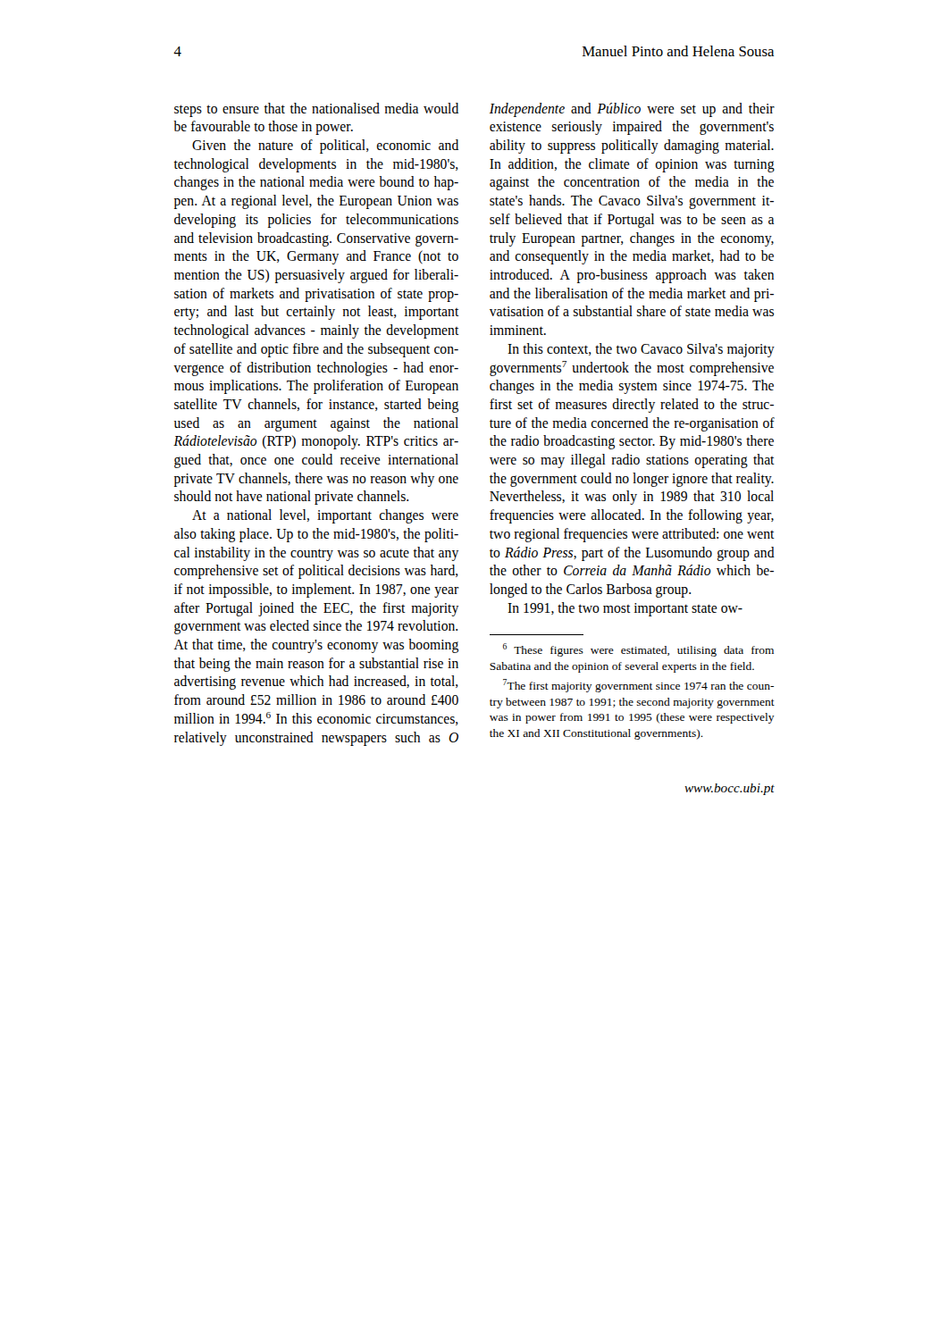4 Manuel Pinto and Helena Sousa
steps to ensure that the nationalised media would be favourable to those in power.
Given the nature of political, economic and technological developments in the mid-1980's, changes in the national media were bound to happen. At a regional level, the European Union was developing its policies for telecommunications and television broadcasting. Conservative governments in the UK, Germany and France (not to mention the US) persuasively argued for liberalisation of markets and privatisation of state property; and last but certainly not least, important technological advances - mainly the development of satellite and optic fibre and the subsequent convergence of distribution technologies - had enormous implications. The proliferation of European satellite TV channels, for instance, started being used as an argument against the national Rádiotelevisão (RTP) monopoly. RTP's critics argued that, once one could receive international private TV channels, there was no reason why one should not have national private channels.
At a national level, important changes were also taking place. Up to the mid-1980's, the political instability in the country was so acute that any comprehensive set of political decisions was hard, if not impossible, to implement. In 1987, one year after Portugal joined the EEC, the first majority government was elected since the 1974 revolution. At that time, the country's economy was booming that being the main reason for a substantial rise in advertising revenue which had increased, in total, from around £52 million in 1986 to around £400 million in 1994.6 In this economic circumstances, relatively unconstrained newspapers such as O Independente and Público were set up and their existence seriously impaired the government's ability to suppress politically damaging material. In addition, the climate of opinion was turning against the concentration of the media in the state's hands. The Cavaco Silva's government itself believed that if Portugal was to be seen as a truly European partner, changes in the economy, and consequently in the media market, had to be introduced. A pro-business approach was taken and the liberalisation of the media market and privatisation of a substantial share of state media was imminent.
In this context, the two Cavaco Silva's majority governments7 undertook the most comprehensive changes in the media system since 1974-75. The first set of measures directly related to the structure of the media concerned the re-organisation of the radio broadcasting sector. By mid-1980's there were so may illegal radio stations operating that the government could no longer ignore that reality. Nevertheless, it was only in 1989 that 310 local frequencies were allocated. In the following year, two regional frequencies were attributed: one went to Rádio Press, part of the Lusomundo group and the other to Correia da Manhã Rádio which belonged to the Carlos Barbosa group.
In 1991, the two most important state ow-
6 These figures were estimated, utilising data from Sabatina and the opinion of several experts in the field.
7The first majority government since 1974 ran the country between 1987 to 1991; the second majority government was in power from 1991 to 1995 (these were respectively the XI and XII Constitutional governments).
www.bocc.ubi.pt